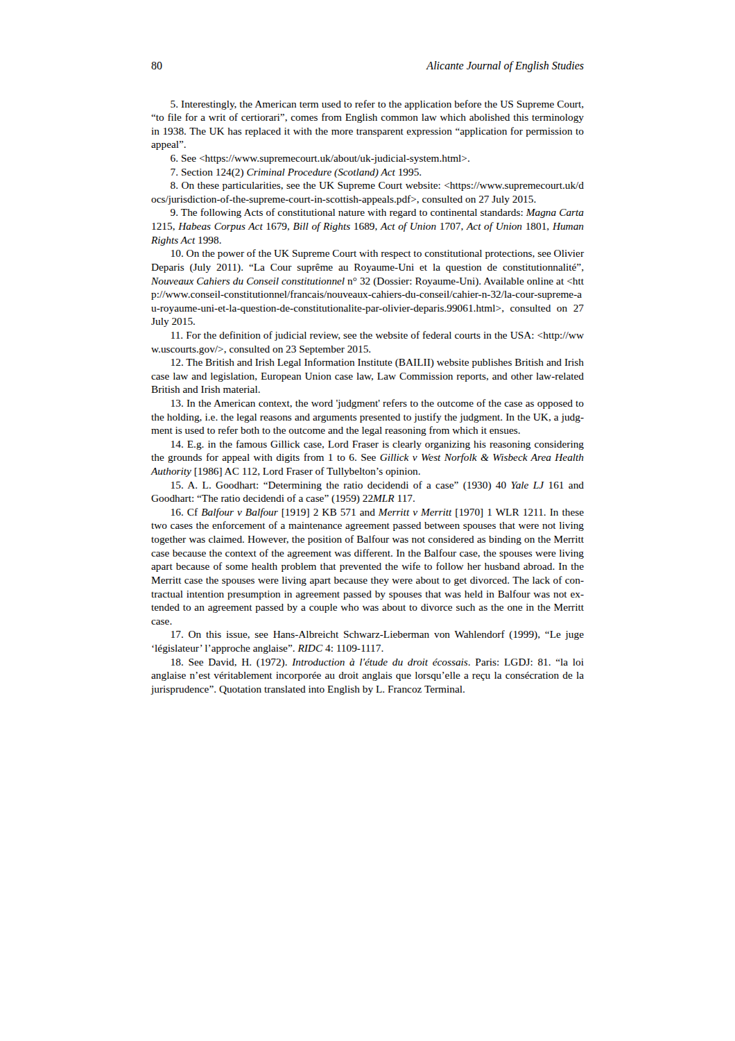80 Alicante Journal of English Studies
5. Interestingly, the American term used to refer to the application before the US Supreme Court, “to file for a writ of certiorari”, comes from English common law which abolished this terminology in 1938. The UK has replaced it with the more transparent expression “application for permission to appeal”.
6. See <https://www.supremecourt.uk/about/uk-judicial-system.html>.
7. Section 124(2) Criminal Procedure (Scotland) Act 1995.
8. On these particularities, see the UK Supreme Court website: <https://www.supremecourt.uk/docs/jurisdiction-of-the-supreme-court-in-scottish-appeals.pdf>, consulted on 27 July 2015.
9. The following Acts of constitutional nature with regard to continental standards: Magna Carta 1215, Habeas Corpus Act 1679, Bill of Rights 1689, Act of Union 1707, Act of Union 1801, Human Rights Act 1998.
10. On the power of the UK Supreme Court with respect to constitutional protections, see Olivier Deparis (July 2011). “La Cour suprême au Royaume-Uni et la question de constitutionnalité”, Nouveaux Cahiers du Conseil constitutionnel n° 32 (Dossier: Royaume-Uni). Available online at <http://www.conseil-constitutionnel/francais/nouveaux-cahiers-du-conseil/cahier-n-32/la-cour-supreme-au-royaume-uni-et-la-question-de-constitutionalite-par-olivier-deparis.99061.html>, consulted on 27 July 2015.
11. For the definition of judicial review, see the website of federal courts in the USA: <http://www.uscourts.gov/>, consulted on 23 September 2015.
12. The British and Irish Legal Information Institute (BAILII) website publishes British and Irish case law and legislation, European Union case law, Law Commission reports, and other law-related British and Irish material.
13. In the American context, the word 'judgment' refers to the outcome of the case as opposed to the holding, i.e. the legal reasons and arguments presented to justify the judgment. In the UK, a judgment is used to refer both to the outcome and the legal reasoning from which it ensues.
14. E.g. in the famous Gillick case, Lord Fraser is clearly organizing his reasoning considering the grounds for appeal with digits from 1 to 6. See Gillick v West Norfolk & Wisbeck Area Health Authority [1986] AC 112, Lord Fraser of Tullybelton’s opinion.
15. A. L. Goodhart: “Determining the ratio decidendi of a case” (1930) 40 Yale LJ 161 and Goodhart: “The ratio decidendi of a case” (1959) 22MLR 117.
16. Cf Balfour v Balfour [1919] 2 KB 571 and Merritt v Merritt [1970] 1 WLR 1211. In these two cases the enforcement of a maintenance agreement passed between spouses that were not living together was claimed. However, the position of Balfour was not considered as binding on the Merritt case because the context of the agreement was different. In the Balfour case, the spouses were living apart because of some health problem that prevented the wife to follow her husband abroad. In the Merritt case the spouses were living apart because they were about to get divorced. The lack of contractual intention presumption in agreement passed by spouses that was held in Balfour was not extended to an agreement passed by a couple who was about to divorce such as the one in the Merritt case.
17. On this issue, see Hans-Albreicht Schwarz-Lieberman von Wahlendorf (1999), “Le juge ‘législateur’ l’approche anglaise”. RIDC 4: 1109-1117.
18. See David, H. (1972). Introduction à l'étude du droit écossais. Paris: LGDJ: 81. “la loi anglaise n’est véritablement incorporée au droit anglais que lorsqu’elle a reçu la consécration de la jurisprudence”. Quotation translated into English by L. Francoz Terminal.